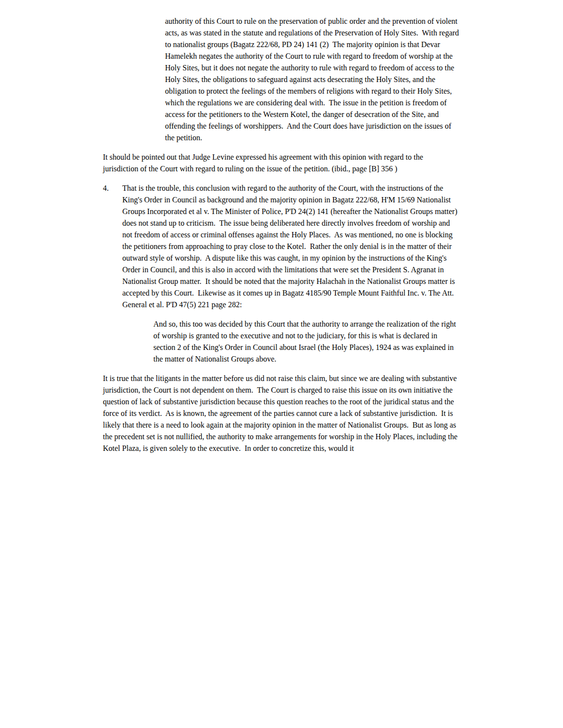authority of this Court to rule on the preservation of public order and the prevention of violent acts, as was stated in the statute and regulations of the Preservation of Holy Sites. With regard to nationalist groups (Bagatz 222/68, PD 24) 141 (2) The majority opinion is that Devar Hamelekh negates the authority of the Court to rule with regard to freedom of worship at the Holy Sites, but it does not negate the authority to rule with regard to freedom of access to the Holy Sites, the obligations to safeguard against acts desecrating the Holy Sites, and the obligation to protect the feelings of the members of religions with regard to their Holy Sites, which the regulations we are considering deal with. The issue in the petition is freedom of access for the petitioners to the Western Kotel, the danger of desecration of the Site, and offending the feelings of worshippers. And the Court does have jurisdiction on the issues of the petition.
It should be pointed out that Judge Levine expressed his agreement with this opinion with regard to the jurisdiction of the Court with regard to ruling on the issue of the petition. (ibid., page [B] 356 )
4.
That is the trouble, this conclusion with regard to the authority of the Court, with the instructions of the King's Order in Council as background and the majority opinion in Bagatz 222/68, H'M 15/69 Nationalist Groups Incorporated et al v. The Minister of Police, P'D 24(2) 141 (hereafter the Nationalist Groups matter) does not stand up to criticism. The issue being deliberated here directly involves freedom of worship and not freedom of access or criminal offenses against the Holy Places. As was mentioned, no one is blocking the petitioners from approaching to pray close to the Kotel. Rather the only denial is in the matter of their outward style of worship. A dispute like this was caught, in my opinion by the instructions of the King's Order in Council, and this is also in accord with the limitations that were set the President S. Agranat in Nationalist Group matter. It should be noted that the majority Halachah in the Nationalist Groups matter is accepted by this Court. Likewise as it comes up in Bagatz 4185/90 Temple Mount Faithful Inc. v. The Att. General et al. P'D 47(5) 221 page 282:
And so, this too was decided by this Court that the authority to arrange the realization of the right of worship is granted to the executive and not to the judiciary, for this is what is declared in section 2 of the King's Order in Council about Israel (the Holy Places), 1924 as was explained in the matter of Nationalist Groups above.
It is true that the litigants in the matter before us did not raise this claim, but since we are dealing with substantive jurisdiction, the Court is not dependent on them. The Court is charged to raise this issue on its own initiative the question of lack of substantive jurisdiction because this question reaches to the root of the juridical status and the force of its verdict. As is known, the agreement of the parties cannot cure a lack of substantive jurisdiction. It is likely that there is a need to look again at the majority opinion in the matter of Nationalist Groups. But as long as the precedent set is not nullified, the authority to make arrangements for worship in the Holy Places, including the Kotel Plaza, is given solely to the executive. In order to concretize this, would it